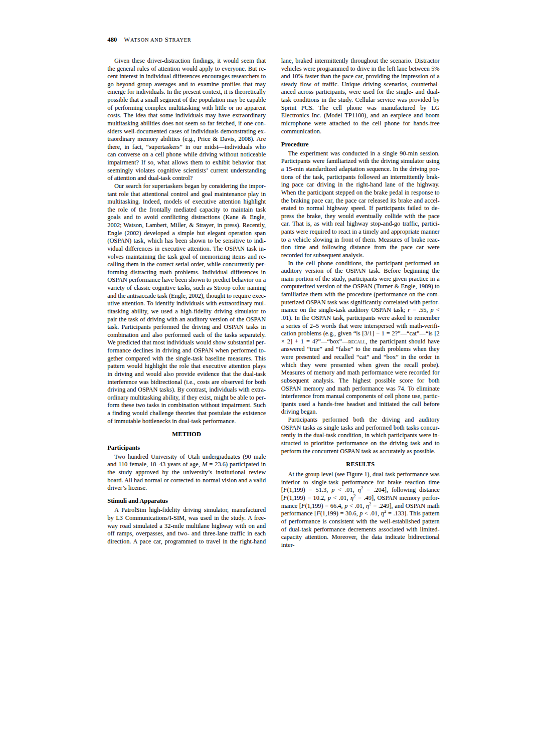480 WATSON AND STRAYER
Given these driver-distraction findings, it would seem that the general rules of attention would apply to everyone. But recent interest in individual differences encourages researchers to go beyond group averages and to examine profiles that may emerge for individuals. In the present context, it is theoretically possible that a small segment of the population may be capable of performing complex multitasking with little or no apparent costs. The idea that some individuals may have extraordinary multitasking abilities does not seem so far fetched, if one considers well-documented cases of individuals demonstrating extraordinary memory abilities (e.g., Price & Davis, 2008). Are there, in fact, “supertaskers” in our midst—individuals who can converse on a cell phone while driving without noticeable impairment? If so, what allows them to exhibit behavior that seemingly violates cognitive scientists’ current understanding of attention and dual-task control?
Our search for supertaskers began by considering the important role that attentional control and goal maintenance play in multitasking. Indeed, models of executive attention highlight the role of the frontally mediated capacity to maintain task goals and to avoid conflicting distractions (Kane & Engle, 2002; Watson, Lambert, Miller, & Strayer, in press). Recently, Engle (2002) developed a simple but elegant operation span (OSPAN) task, which has been shown to be sensitive to individual differences in executive attention. The OSPAN task involves maintaining the task goal of memorizing items and recalling them in the correct serial order, while concurrently performing distracting math problems. Individual differences in OSPAN performance have been shown to predict behavior on a variety of classic cognitive tasks, such as Stroop color naming and the antisaccade task (Engle, 2002), thought to require executive attention. To identify individuals with extraordinary multitasking ability, we used a high-fidelity driving simulator to pair the task of driving with an auditory version of the OSPAN task. Participants performed the driving and OSPAN tasks in combination and also performed each of the tasks separately. We predicted that most individuals would show substantial performance declines in driving and OSPAN when performed together compared with the single-task baseline measures. This pattern would highlight the role that executive attention plays in driving and would also provide evidence that the dual-task interference was bidirectional (i.e., costs are observed for both driving and OSPAN tasks). By contrast, individuals with extraordinary multitasking ability, if they exist, might be able to perform these two tasks in combination without impairment. Such a finding would challenge theories that postulate the existence of immutable bottlenecks in dual-task performance.
Method
Participants
Two hundred University of Utah undergraduates (90 male and 110 female, 18–43 years of age, M = 23.6) participated in the study approved by the university’s institutional review board. All had normal or corrected-to-normal vision and a valid driver’s license.
Stimuli and Apparatus
A PatrolSim high-fidelity driving simulator, manufactured by L3 Communications/I-SIM, was used in the study. A freeway road simulated a 32-mile multilane highway with on and off ramps, overpasses, and two- and three-lane traffic in each direction. A pace car, programmed to travel in the right-hand lane, braked intermittently throughout the scenario. Distractor vehicles were programmed to drive in the left lane between 5% and 10% faster than the pace car, providing the impression of a steady flow of traffic. Unique driving scenarios, counterbalanced across participants, were used for the single- and dual-task conditions in the study. Cellular service was provided by Sprint PCS. The cell phone was manufactured by LG Electronics Inc. (Model TP1100), and an earpiece and boom microphone were attached to the cell phone for hands-free communication.
Procedure
The experiment was conducted in a single 90-min session. Participants were familiarized with the driving simulator using a 15-min standardized adaptation sequence. In the driving portions of the task, participants followed an intermittently braking pace car driving in the right-hand lane of the highway. When the participant stepped on the brake pedal in response to the braking pace car, the pace car released its brake and accelerated to normal highway speed. If participants failed to depress the brake, they would eventually collide with the pace car. That is, as with real highway stop-and-go traffic, participants were required to react in a timely and appropriate manner to a vehicle slowing in front of them. Measures of brake reaction time and following distance from the pace car were recorded for subsequent analysis.
In the cell phone conditions, the participant performed an auditory version of the OSPAN task. Before beginning the main portion of the study, participants were given practice in a computerized version of the OSPAN (Turner & Engle, 1989) to familiarize them with the procedure (performance on the computerized OSPAN task was significantly correlated with performance on the single-task auditory OSPAN task; r = .55, p < .01). In the OSPAN task, participants were asked to remember a series of 2–5 words that were interspersed with math-verification problems (e.g., given “is [3/1] − 1 = 2?”—“cat”—“is [2 × 2] + 1 = 4?”—“box”—recall, the participant should have answered “true” and “false” to the math problems when they were presented and recalled “cat” and “box” in the order in which they were presented when given the recall probe). Measures of memory and math performance were recorded for subsequent analysis. The highest possible score for both OSPAN memory and math performance was 74. To eliminate interference from manual components of cell phone use, participants used a hands-free headset and initiated the call before driving began.
Participants performed both the driving and auditory OSPAN tasks as single tasks and performed both tasks concurrently in the dual-task condition, in which participants were instructed to prioritize performance on the driving task and to perform the concurrent OSPAN task as accurately as possible.
Results
At the group level (see Figure 1), dual-task performance was inferior to single-task performance for brake reaction time [F(1,199) = 51.3, p < .01, η2 = .204], following distance [F(1,199) = 10.2, p < .01, η2 = .49], OSPAN memory performance [F(1,199) = 66.4, p < .01, η2 = .249], and OSPAN math performance [F(1,199) = 30.6, p < .01, η2 = .133]. This pattern of performance is consistent with the well-established pattern of dual-task performance decrements associated with limited-capacity attention. Moreover, the data indicate bidirectional inter-